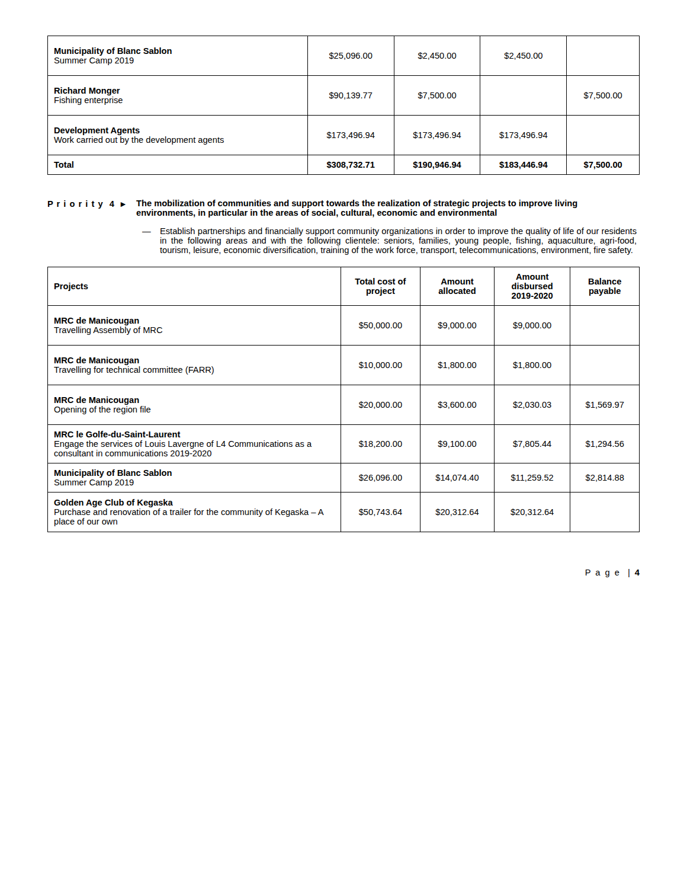| Municipality of Blanc Sablon Summer Camp 2019 | $25,096.00 | $2,450.00 | $2,450.00 | |
| Richard Monger Fishing enterprise | $90,139.77 | $7,500.00 | | $7,500.00 |
| Development Agents Work carried out by the development agents | $173,496.94 | $173,496.94 | $173,496.94 | |
| Total | $308,732.71 | $190,946.94 | $183,446.94 | $7,500.00 |
P r i o r i t y 4 ▸The mobilization of communities and support towards the realization of strategic projects to improve living environments, in particular in the areas of social, cultural, economic and environmental
—Establish partnerships and financially support community organizations in order to improve the quality of life of our residents in the following areas and with the following clientele: seniors, families, young people, fishing, aquaculture, agri-food, tourism, leisure, economic diversification, training of the work force, transport, telecommunications, environment, fire safety.
| Projects | Total cost of project | Amount allocated | Amount disbursed 2019-2020 | Balance payable |
| --- | --- | --- | --- | --- |
| MRC de Manicougan Travelling Assembly of MRC | $50,000.00 | $9,000.00 | $9,000.00 | |
| MRC de Manicougan Travelling for technical committee (FARR) | $10,000.00 | $1,800.00 | $1,800.00 | |
| MRC de Manicougan Opening of the region file | $20,000.00 | $3,600.00 | $2,030.03 | $1,569.97 |
| MRC le Golfe-du-Saint-Laurent Engage the services of Louis Lavergne of L4 Communications as a consultant in communications 2019-2020 | $18,200.00 | $9,100.00 | $7,805.44 | $1,294.56 |
| Municipality of Blanc Sablon Summer Camp 2019 | $26,096.00 | $14,074.40 | $11,259.52 | $2,814.88 |
| Golden Age Club of Kegaska Purchase and renovation of a trailer for the community of Kegaska – A place of our own | $50,743.64 | $20,312.64 | $20,312.64 | |
P a g e | 4